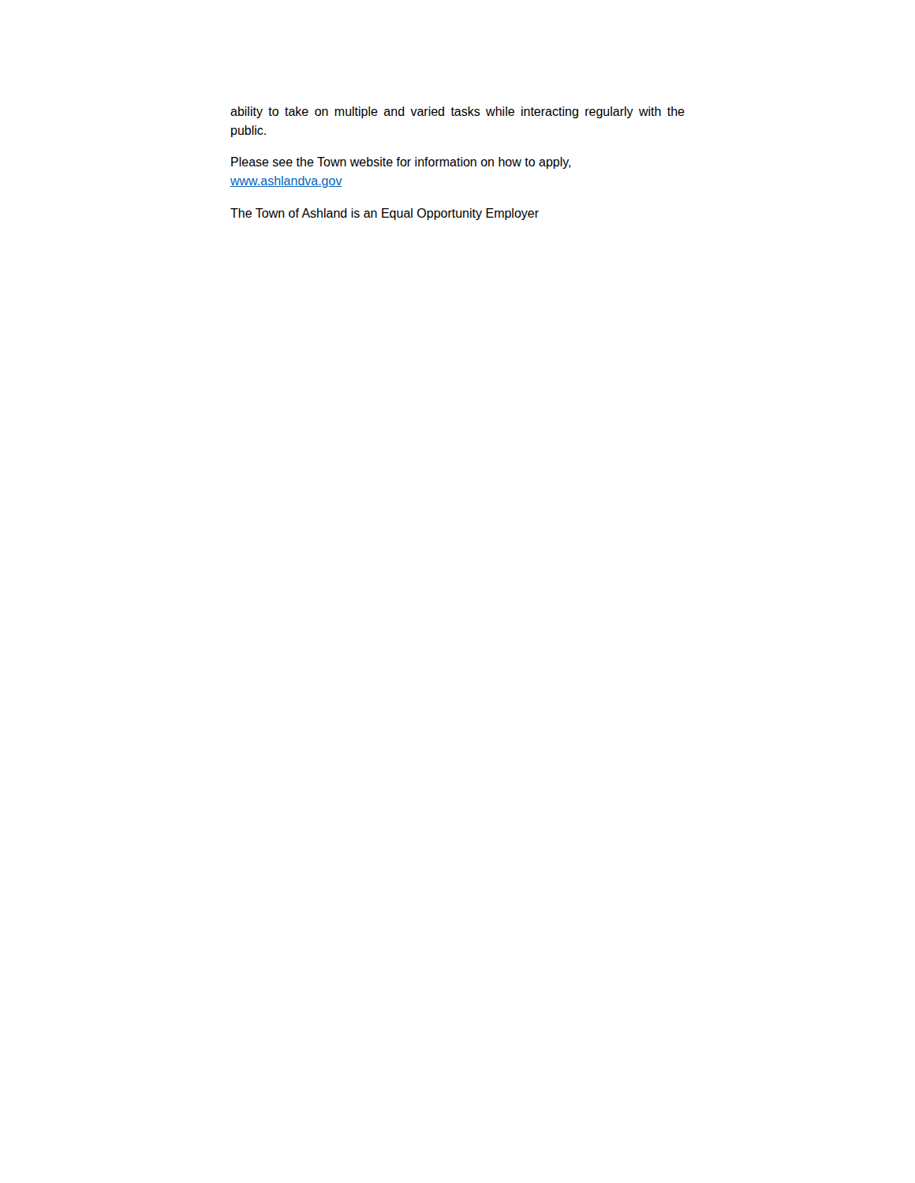ability to take on multiple and varied tasks while interacting regularly with the public.
Please see the Town website for information on how to apply, www.ashlandva.gov
The Town of Ashland is an Equal Opportunity Employer